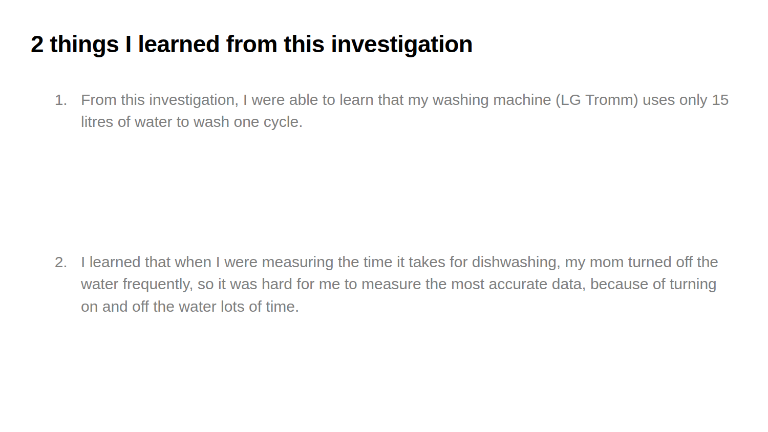2 things I learned from this investigation
From this investigation, I were able to learn that my washing machine (LG Tromm) uses only 15 litres of water to wash one cycle.
I learned that when I were measuring the time it takes for dishwashing, my mom turned off the water frequently, so it was hard for me to measure the most accurate data, because of turning on and off the water lots of time.